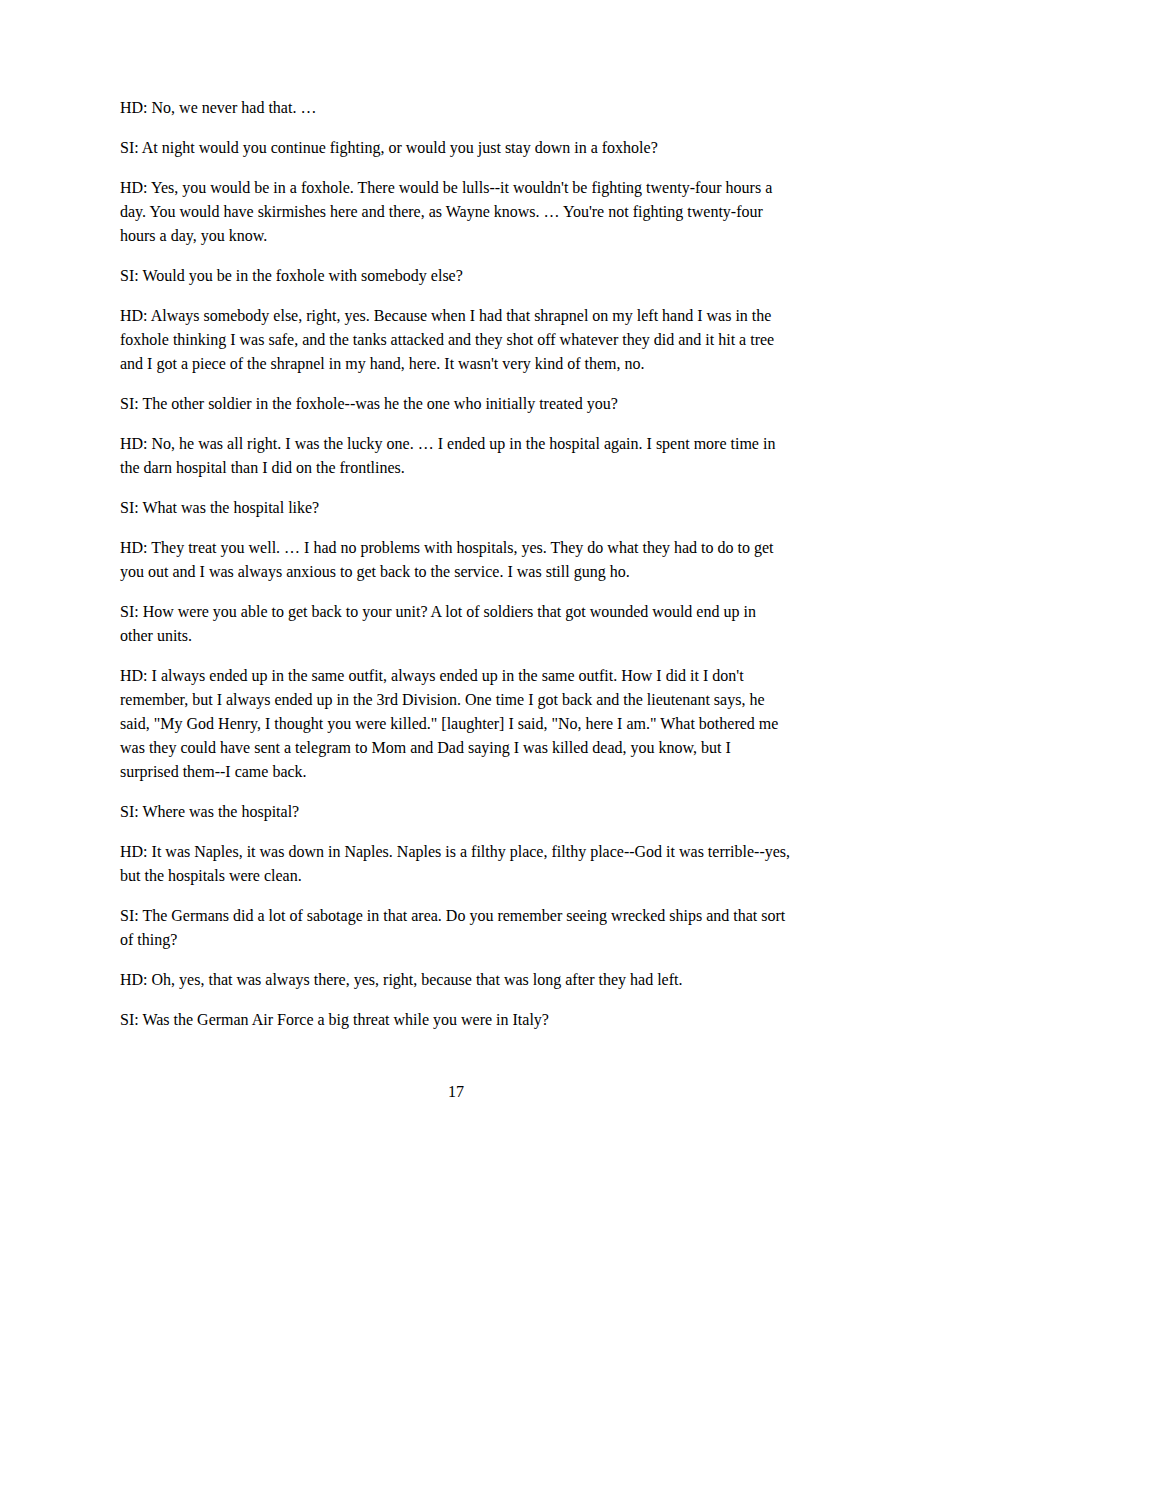HD: No, we never had that. …
SI: At night would you continue fighting, or would you just stay down in a foxhole?
HD: Yes, you would be in a foxhole. There would be lulls--it wouldn't be fighting twenty-four hours a day. You would have skirmishes here and there, as Wayne knows. … You're not fighting twenty-four hours a day, you know.
SI: Would you be in the foxhole with somebody else?
HD: Always somebody else, right, yes. Because when I had that shrapnel on my left hand I was in the foxhole thinking I was safe, and the tanks attacked and they shot off whatever they did and it hit a tree and I got a piece of the shrapnel in my hand, here. It wasn't very kind of them, no.
SI: The other soldier in the foxhole--was he the one who initially treated you?
HD: No, he was all right. I was the lucky one. … I ended up in the hospital again. I spent more time in the darn hospital than I did on the frontlines.
SI: What was the hospital like?
HD: They treat you well. … I had no problems with hospitals, yes. They do what they had to do to get you out and I was always anxious to get back to the service. I was still gung ho.
SI: How were you able to get back to your unit? A lot of soldiers that got wounded would end up in other units.
HD: I always ended up in the same outfit, always ended up in the same outfit. How I did it I don't remember, but I always ended up in the 3rd Division. One time I got back and the lieutenant says, he said, "My God Henry, I thought you were killed." [laughter] I said, "No, here I am." What bothered me was they could have sent a telegram to Mom and Dad saying I was killed dead, you know, but I surprised them--I came back.
SI: Where was the hospital?
HD: It was Naples, it was down in Naples. Naples is a filthy place, filthy place--God it was terrible--yes, but the hospitals were clean.
SI: The Germans did a lot of sabotage in that area. Do you remember seeing wrecked ships and that sort of thing?
HD: Oh, yes, that was always there, yes, right, because that was long after they had left.
SI: Was the German Air Force a big threat while you were in Italy?
17